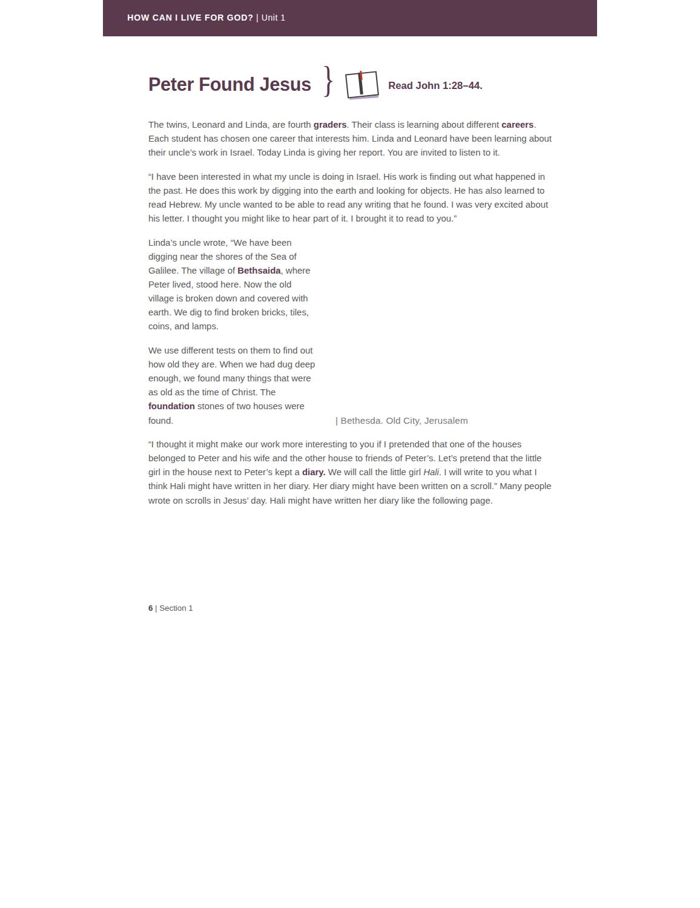HOW CAN I LIVE FOR GOD? | Unit 1
Peter Found Jesus
}
Read John 1:28–44.
The twins, Leonard and Linda, are fourth graders. Their class is learning about different careers. Each student has chosen one career that interests him. Linda and Leonard have been learning about their uncle’s work in Israel. Today Linda is giving her report. You are invited to listen to it.
“I have been interested in what my uncle is doing in Israel. His work is finding out what happened in the past. He does this work by digging into the earth and looking for objects. He has also learned to read Hebrew. My uncle wanted to be able to read any writing that he found. I was very excited about his letter. I thought you might like to hear part of it. I brought it to read to you.”
| Bethesda. Old City, Jerusalem
Linda’s uncle wrote, “We have been digging near the shores of the Sea of Galilee. The village of Bethsaida, where Peter lived, stood here. Now the old village is broken down and covered with earth. We dig to find broken bricks, tiles, coins, and lamps.
We use different tests on them to find out how old they are. When we had dug deep enough, we found many things that were as old as the time of Christ. The foundation stones of two houses were found.
“I thought it might make our work more interesting to you if I pretended that one of the houses belonged to Peter and his wife and the other house to friends of Peter’s. Let’s pretend that the little girl in the house next to Peter’s kept a diary. We will call the little girl Hali. I will write to you what I think Hali might have written in her diary. Her diary might have been written on a scroll.” Many people wrote on scrolls in Jesus’ day. Hali might have written her diary like the following page.
6 | Section 1